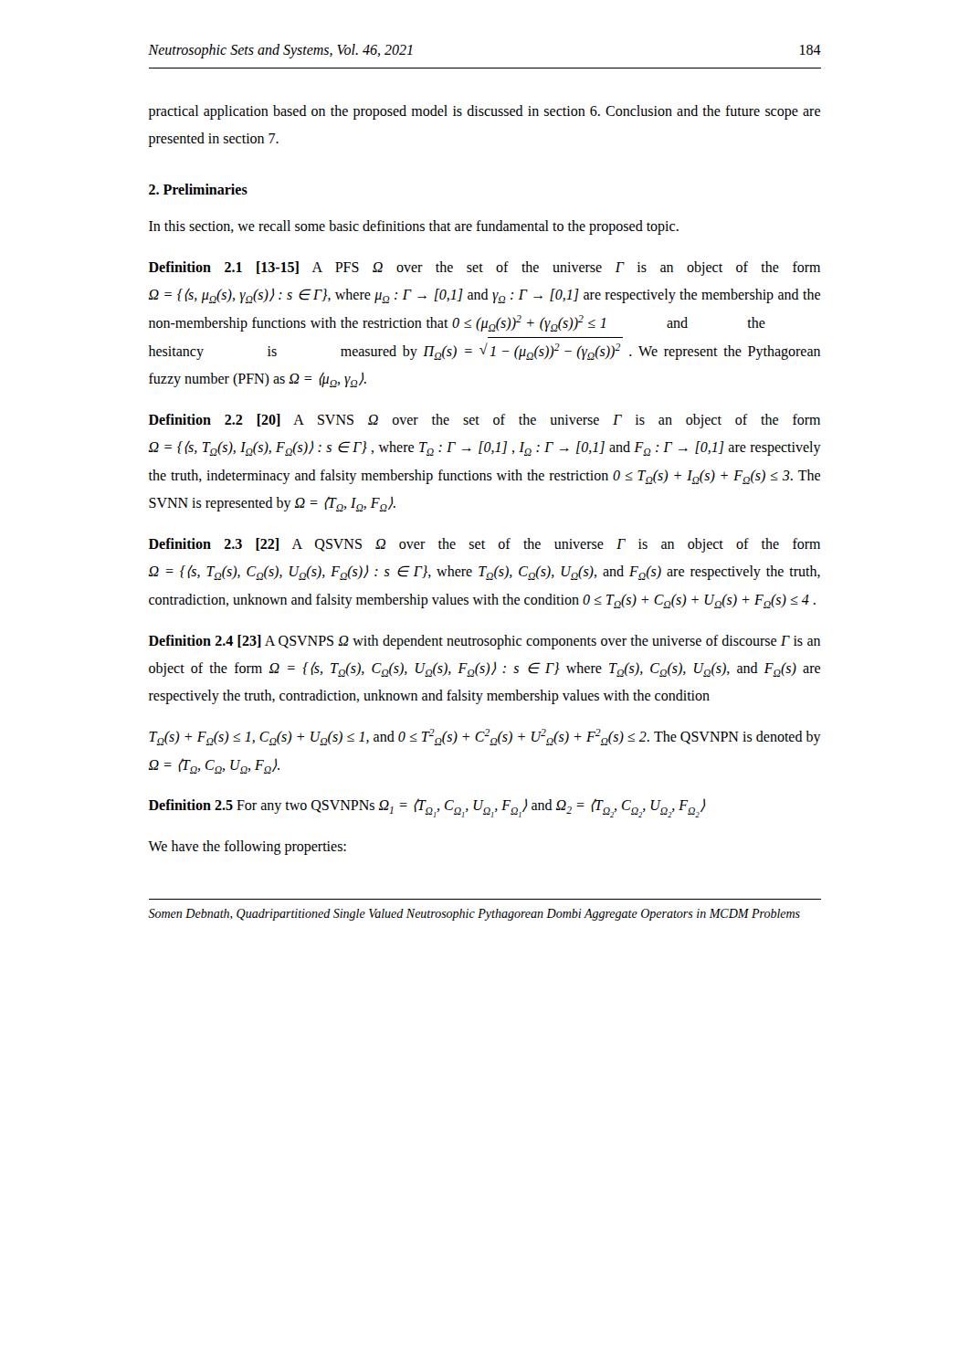Neutrosophic Sets and Systems, Vol. 46, 2021 184
practical application based on the proposed model is discussed in section 6. Conclusion and the future scope are presented in section 7.
2. Preliminaries
In this section, we recall some basic definitions that are fundamental to the proposed topic.
Definition 2.1 [13-15] A PFS Ω over the set of the universe Γ is an object of the form Ω = {⟨s, μΩ(s), γΩ(s)⟩ : s ∈ Γ}, where μΩ : Γ → [0,1] and γΩ : Γ → [0,1] are respectively the membership and the non-membership functions with the restriction that 0 ≤ (μΩ(s))2 + (γΩ(s))2 ≤ 1 and the hesitancy is measured by ΠΩ(s) = 1 − (μΩ(s))2 − (γΩ(s))2 . We represent the Pythagorean fuzzy number (PFN) as Ω = ⟨μΩ, γΩ⟩.
Definition 2.2 [20] A SVNS Ω over the set of the universe Γ is an object of the form Ω = {⟨s, TΩ(s), IΩ(s), FΩ(s)⟩ : s ∈ Γ} , where TΩ : Γ → [0,1] , IΩ : Γ → [0,1] and FΩ : Γ → [0,1] are respectively the truth, indeterminacy and falsity membership functions with the restriction 0 ≤ TΩ(s) + IΩ(s) + FΩ(s) ≤ 3. The SVNN is represented by Ω = ⟨TΩ, IΩ, FΩ⟩.
Definition 2.3 [22] A QSVNS Ω over the set of the universe Γ is an object of the form Ω = {⟨s, TΩ(s), CΩ(s), UΩ(s), FΩ(s)⟩ : s ∈ Γ}, where TΩ(s), CΩ(s), UΩ(s), and FΩ(s) are respectively the truth, contradiction, unknown and falsity membership values with the condition 0 ≤ TΩ(s) + CΩ(s) + UΩ(s) + FΩ(s) ≤ 4 .
Definition 2.4 [23] A QSVNPS Ω with dependent neutrosophic components over the universe of discourse Γ is an object of the form Ω = {⟨s, TΩ(s), CΩ(s), UΩ(s), FΩ(s)⟩ : s ∈ Γ} where TΩ(s), CΩ(s), UΩ(s), and FΩ(s) are respectively the truth, contradiction, unknown and falsity membership values with the condition
TΩ(s) + FΩ(s) ≤ 1, CΩ(s) + UΩ(s) ≤ 1, and 0 ≤ T2Ω(s) + C2Ω(s) + U2Ω(s) + F2Ω(s) ≤ 2. The QSVNPN is denoted by Ω = ⟨TΩ, CΩ, UΩ, FΩ⟩.
Definition 2.5 For any two QSVNPNs Ω1 = ⟨TΩ1, CΩ1, UΩ1, FΩ1⟩ and Ω2 = ⟨TΩ2, CΩ2, UΩ2, FΩ2⟩
We have the following properties:
Somen Debnath, Quadripartitioned Single Valued Neutrosophic Pythagorean Dombi Aggregate Operators in MCDM Problems